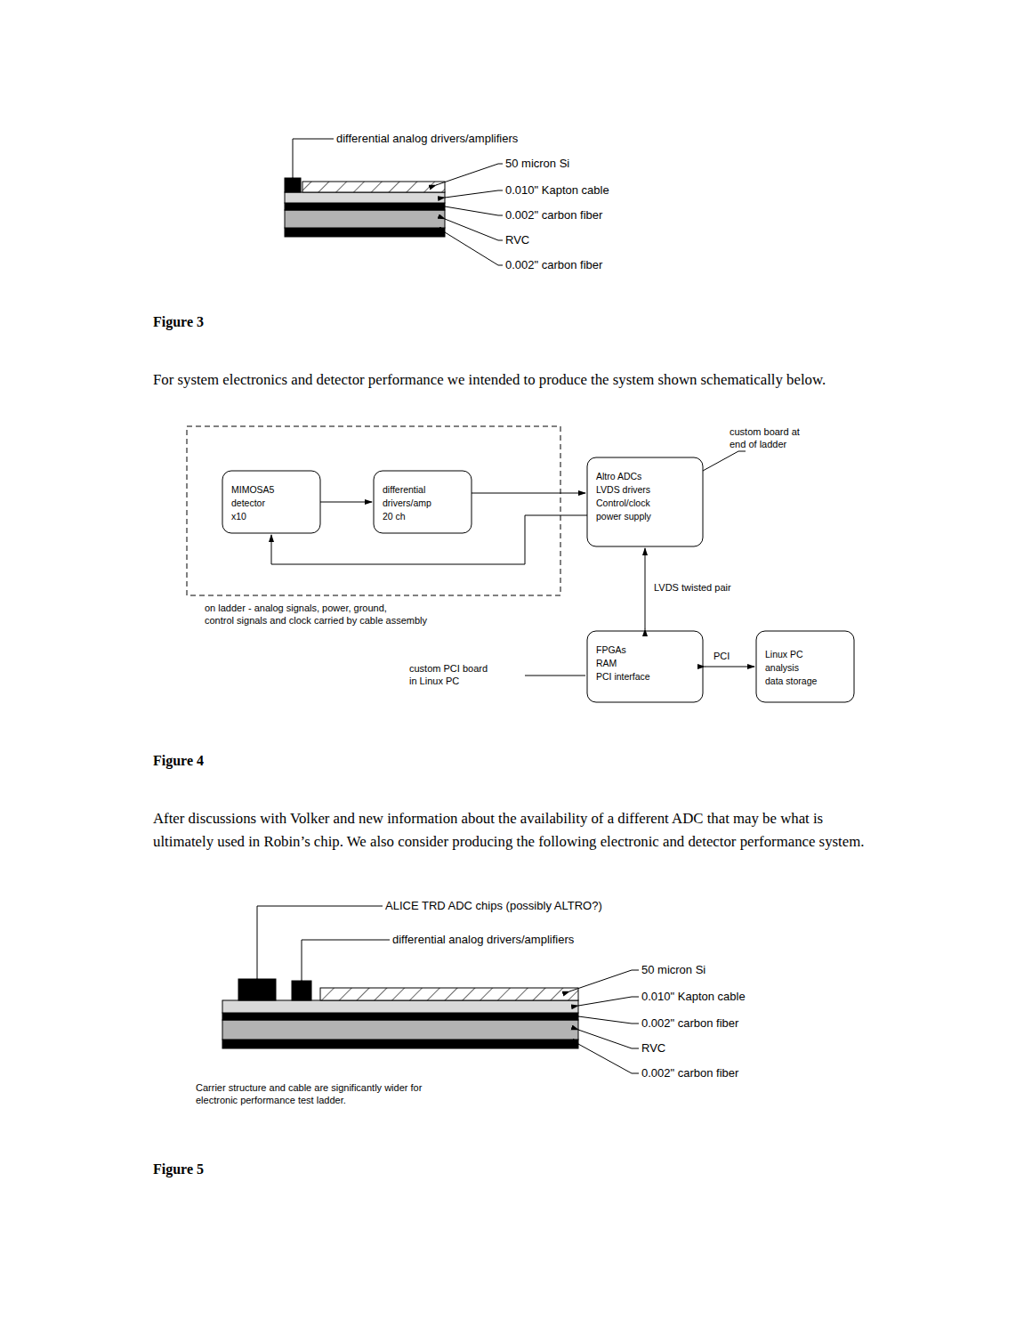differential analog drivers/amplifiers 50 micron Si 0.010" Kapton cable 0.002" carbon fiber RVC 0.002" carbon fiber
Figure 3
For system electronics and detector performance we intended to produce the system shown schematically below.
MIMOSA5 detector x10 differential drivers/amp 20 ch Altro ADCs LVDS drivers Control/clock power supply FPGAs RAM PCI interface Linux PC analysis data storage LVDS twisted pair PCI custom board at end of ladder on ladder - analog signals, power, ground, control signals and clock carried by cable assembly custom PCI board in Linux PC
Figure 4
After discussions with Volker and new information about the availability of a different ADC that may be what is ultimately used in Robin’s chip. We also consider producing the following electronic and detector performance system.
ALICE TRD ADC chips (possibly ALTRO?) differential analog drivers/amplifiers 50 micron Si 0.010" Kapton cable 0.002" carbon fiber RVC 0.002" carbon fiber Carrier structure and cable are significantly wider for electronic performance test ladder.
Figure 5